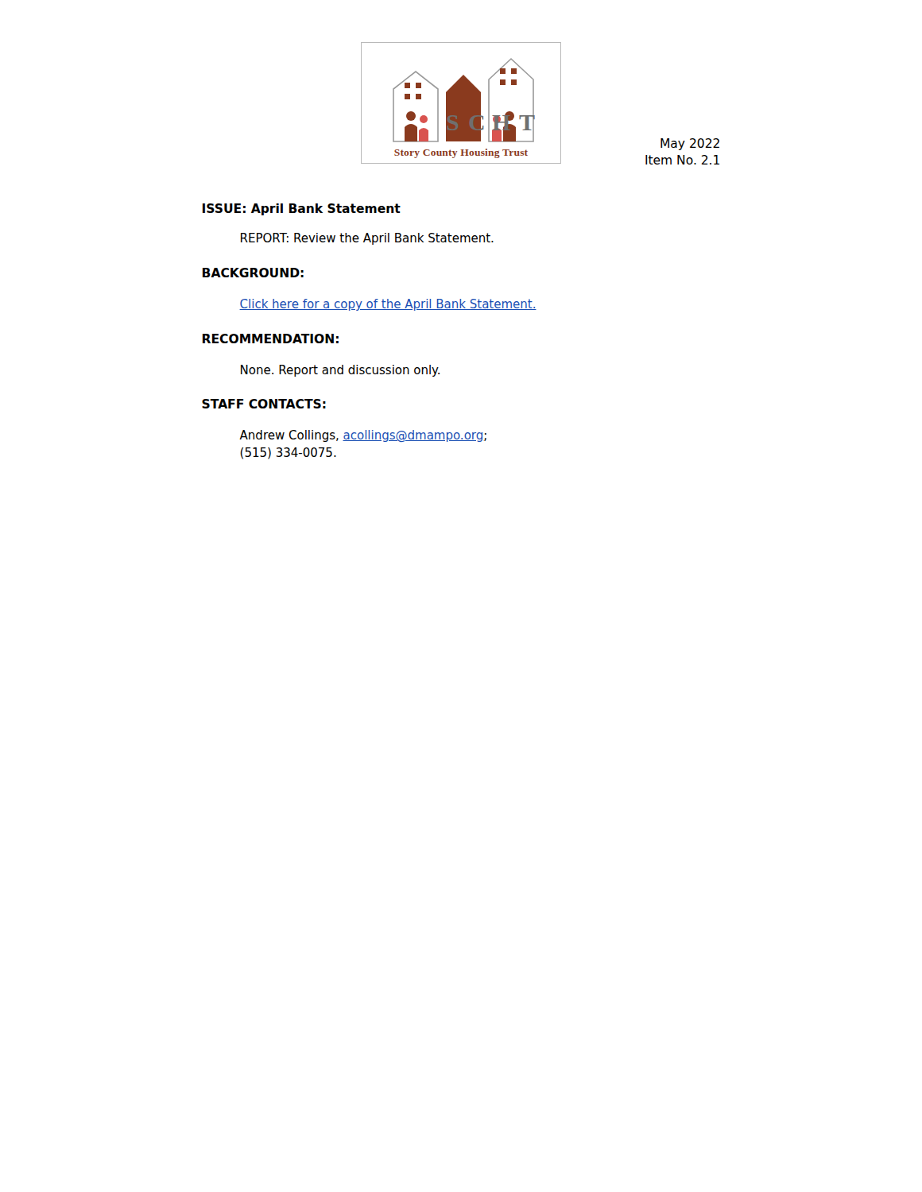S C H T
Story County Housing Trust
May 2022
Item No. 2.1
ISSUE: April Bank Statement
REPORT: Review the April Bank Statement.
BACKGROUND:
Click here for a copy of the April Bank Statement.
RECOMMENDATION:
None. Report and discussion only.
STAFF CONTACTS:
Andrew Collings, acollings@dmampo.org;
(515) 334-0075.